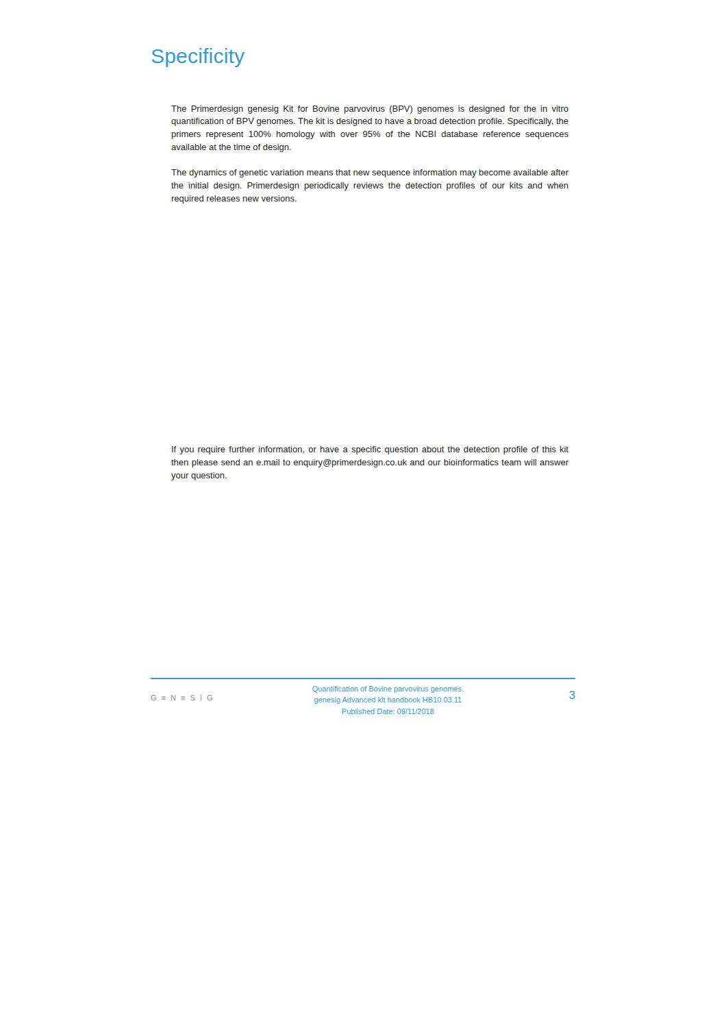Specificity
The Primerdesign genesig Kit for Bovine parvovirus (BPV) genomes is designed for the in vitro quantification of BPV genomes. The kit is designed to have a broad detection profile. Specifically, the primers represent 100% homology with over 95% of the NCBI database reference sequences available at the time of design.
The dynamics of genetic variation means that new sequence information may become available after the initial design. Primerdesign periodically reviews the detection profiles of our kits and when required releases new versions.
If you require further information, or have a specific question about the detection profile of this kit then please send an e.mail to enquiry@primerdesign.co.uk and our bioinformatics team will answer your question.
G ≡ N ≡ S I G
Quantification of Bovine parvovirus genomes.
genesig Advanced kit handbook HB10.03.11
Published Date: 09/11/2018
3